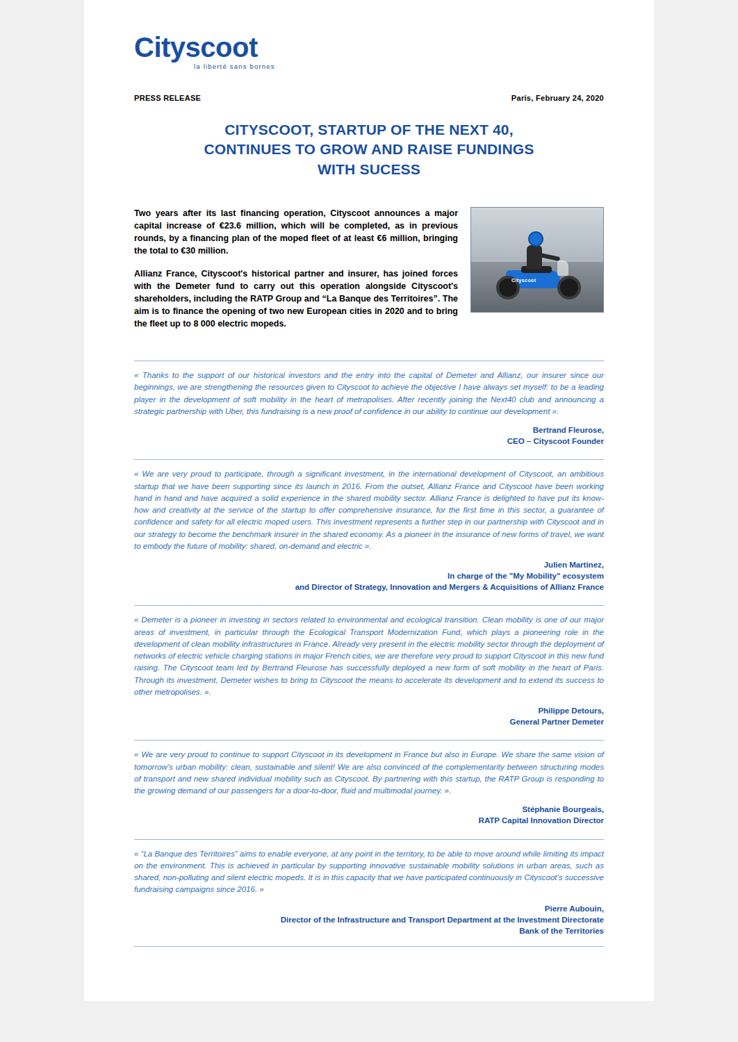Cityscoot
la liberté sans bornes
PRESS RELEASE Paris, February 24, 2020
CITYSCOOT, STARTUP OF THE NEXT 40,
CONTINUES TO GROW AND RAISE FUNDINGS
WITH SUCESS
Two years after its last financing operation, Cityscoot announces a major capital increase of €23.6 million, which will be completed, as in previous rounds, by a financing plan of the moped fleet of at least €6 million, bringing the total to €30 million.
Allianz France, Cityscoot's historical partner and insurer, has joined forces with the Demeter fund to carry out this operation alongside Cityscoot's shareholders, including the RATP Group and “La Banque des Territoires”. The aim is to finance the opening of two new European cities in 2020 and to bring the fleet up to 8 000 electric mopeds.
Cityscoot
« Thanks to the support of our historical investors and the entry into the capital of Demeter and Allianz, our insurer since our beginnings, we are strengthening the resources given to Cityscoot to achieve the objective I have always set myself: to be a leading player in the development of soft mobility in the heart of metropolises. After recently joining the Next40 club and announcing a strategic partnership with Uber, this fundraising is a new proof of confidence in our ability to continue our development ».
Bertrand Fleurose,
CEO – Cityscoot Founder
« We are very proud to participate, through a significant investment, in the international development of Cityscoot, an ambitious startup that we have been supporting since its launch in 2016. From the outset, Allianz France and Cityscoot have been working hand in hand and have acquired a solid experience in the shared mobility sector. Allianz France is delighted to have put its know-how and creativity at the service of the startup to offer comprehensive insurance, for the first time in this sector, a guarantee of confidence and safety for all electric moped users. This investment represents a further step in our partnership with Cityscoot and in our strategy to become the benchmark insurer in the shared economy. As a pioneer in the insurance of new forms of travel, we want to embody the future of mobility: shared, on-demand and electric ».
Julien Martinez,
In charge of the "My Mobility" ecosystem
and Director of Strategy, Innovation and Mergers & Acquisitions of Allianz France
« Demeter is a pioneer in investing in sectors related to environmental and ecological transition. Clean mobility is one of our major areas of investment, in particular through the Ecological Transport Modernization Fund, which plays a pioneering role in the development of clean mobility infrastructures in France. Already very present in the electric mobility sector through the deployment of networks of electric vehicle charging stations in major French cities, we are therefore very proud to support Cityscoot in this new fund raising. The Cityscoot team led by Bertrand Fleurose has successfully deployed a new form of soft mobility in the heart of Paris. Through its investment, Demeter wishes to bring to Cityscoot the means to accelerate its development and to extend its success to other metropolises. ».
Philippe Detours,
General Partner Demeter
« We are very proud to continue to support Cityscoot in its development in France but also in Europe. We share the same vision of tomorrow's urban mobility: clean, sustainable and silent! We are also convinced of the complementarity between structuring modes of transport and new shared individual mobility such as Cityscoot. By partnering with this startup, the RATP Group is responding to the growing demand of our passengers for a door-to-door, fluid and multimodal journey. ».
Stéphanie Bourgeais,
RATP Capital Innovation Director
« “La Banque des Territoires” aims to enable everyone, at any point in the territory, to be able to move around while limiting its impact on the environment. This is achieved in particular by supporting innovative sustainable mobility solutions in urban areas, such as shared, non-polluting and silent electric mopeds. It is in this capacity that we have participated continuously in Cityscoot's successive fundraising campaigns since 2016. »
Pierre Aubouin,
Director of the Infrastructure and Transport Department at the Investment Directorate
Bank of the Territories